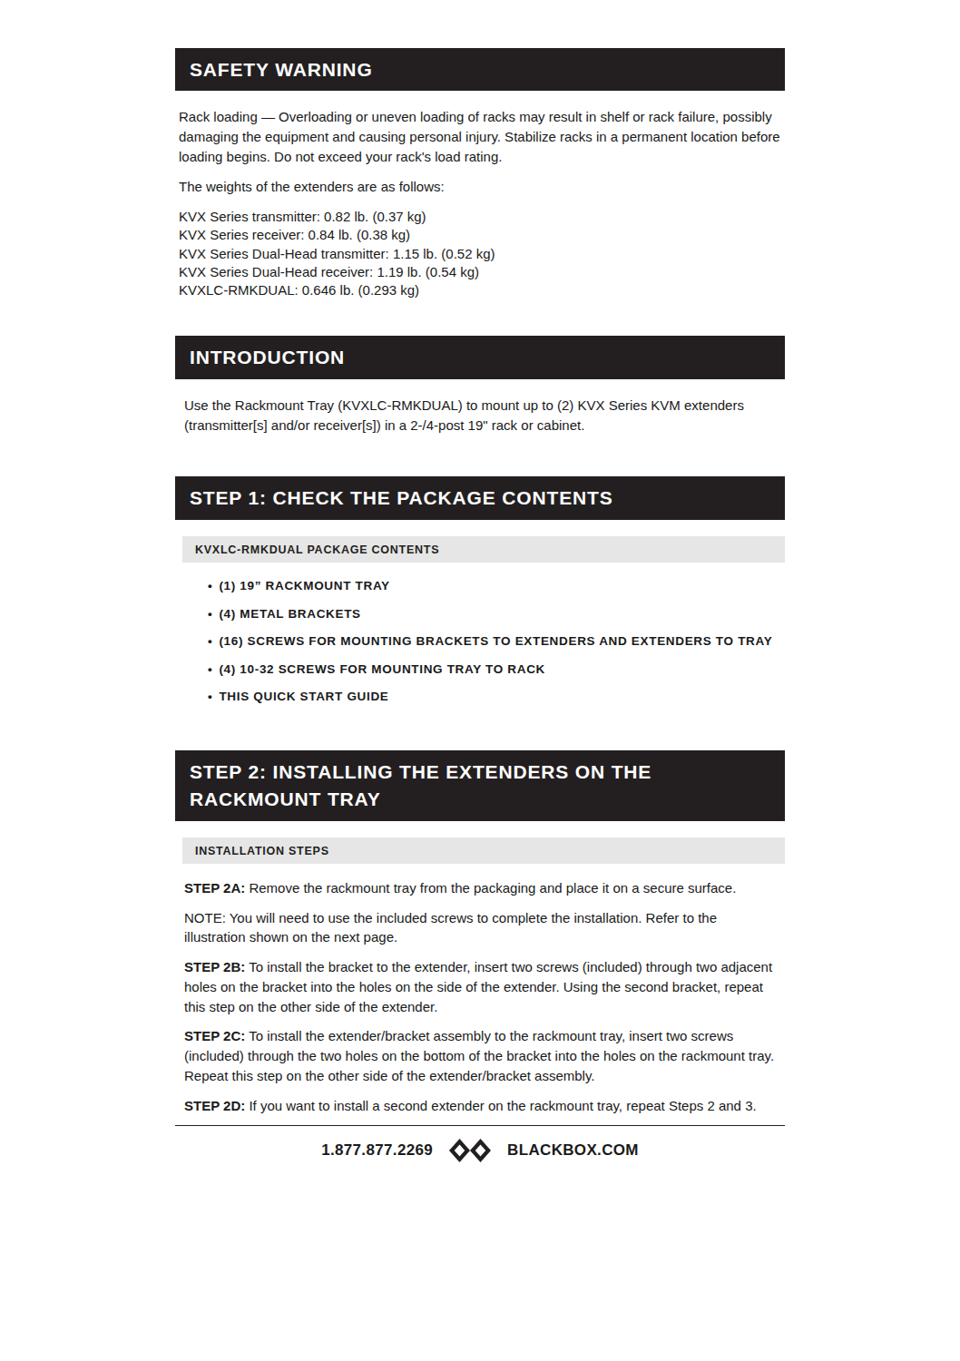Safety Warning
Rack loading — Overloading or uneven loading of racks may result in shelf or rack failure, possibly damaging the equipment and causing personal injury. Stabilize racks in a permanent location before loading begins. Do not exceed your rack's load rating.
The weights of the extenders are as follows:
KVX Series transmitter: 0.82 lb. (0.37 kg)
KVX Series receiver: 0.84 lb. (0.38 kg)
KVX Series Dual-Head transmitter: 1.15 lb. (0.52 kg)
KVX Series Dual-Head receiver: 1.19 lb. (0.54 kg)
KVXLC-RMKDUAL: 0.646 lb. (0.293 kg)
Introduction
Use the Rackmount Tray (KVXLC-RMKDUAL) to mount up to (2) KVX Series KVM extenders (transmitter[s] and/or receiver[s]) in a 2-/4-post 19" rack or cabinet.
Step 1: Check the Package Contents
KVXLC-RMKDUAL Package Contents
(1) 19” Rackmount Tray
(4) Metal Brackets
(16) Screws for mounting brackets to extenders and extenders to tray
(4) 10-32 Screws for mounting tray to rack
This Quick Start Guide
Step 2: Installing the Extenders on the Rackmount Tray
Installation Steps
STEP 2A: Remove the rackmount tray from the packaging and place it on a secure surface.
NOTE: You will need to use the included screws to complete the installation. Refer to the illustration shown on the next page.
STEP 2B: To install the bracket to the extender, insert two screws (included) through two adjacent holes on the bracket into the holes on the side of the extender. Using the second bracket, repeat this step on the other side of the extender.
STEP 2C: To install the extender/bracket assembly to the rackmount tray, insert two screws (included) through the two holes on the bottom of the bracket into the holes on the rackmount tray. Repeat this step on the other side of the extender/bracket assembly.
STEP 2D: If you want to install a second extender on the rackmount tray, repeat Steps 2 and 3.
1.877.877.2269 BLACKBOX.COM